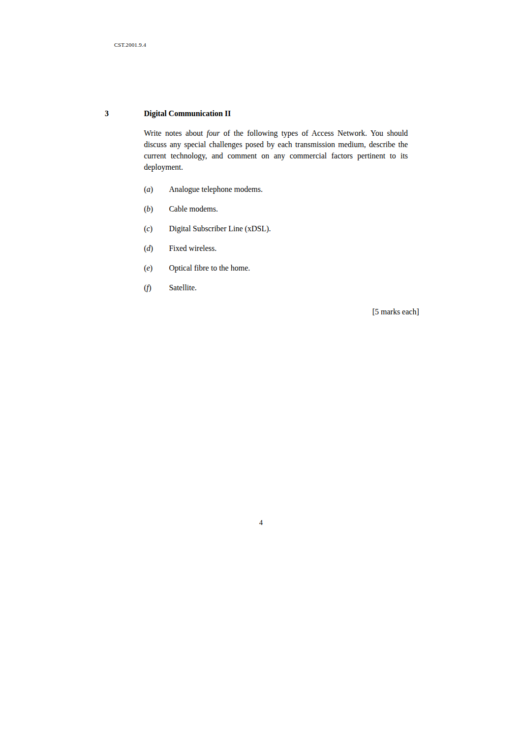CST.2001.9.4
3 Digital Communication II
Write notes about four of the following types of Access Network. You should discuss any special challenges posed by each transmission medium, describe the current technology, and comment on any commercial factors pertinent to its deployment.
(a) Analogue telephone modems.
(b) Cable modems.
(c) Digital Subscriber Line (xDSL).
(d) Fixed wireless.
(e) Optical fibre to the home.
(f) Satellite.
[5 marks each]
4